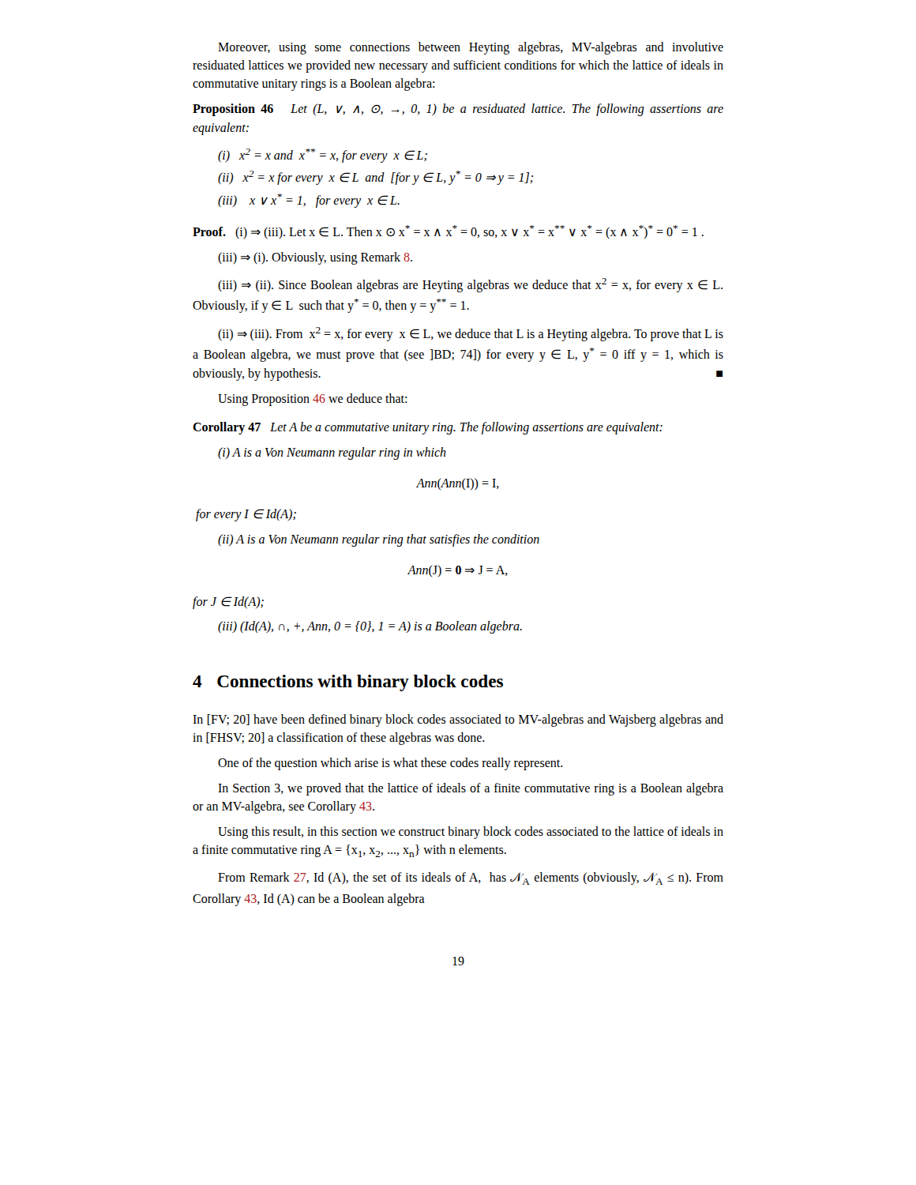Moreover, using some connections between Heyting algebras, MV-algebras and involutive residuated lattices we provided new necessary and sufficient conditions for which the lattice of ideals in commutative unitary rings is a Boolean algebra:
Proposition 46 Let (L, ∨, ∧, ⊙, →, 0, 1) be a residuated lattice. The following assertions are equivalent:
(i) x2 = x and x** = x, for every x ∈ L;
(ii) x2 = x for every x ∈ L and [for y ∈ L, y* = 0 ⇒ y = 1];
(iii) x ∨ x* = 1, for every x ∈ L.
Proof. (i) ⇒ (iii). Let x ∈ L. Then x ⊙ x* = x ∧ x* = 0, so, x ∨ x* = x** ∨ x* = (x ∧ x*)* = 0* = 1 .
(iii) ⇒ (i). Obviously, using Remark 8.
(iii) ⇒ (ii). Since Boolean algebras are Heyting algebras we deduce that x2 = x, for every x ∈ L. Obviously, if y ∈ L such that y* = 0, then y = y** = 1.
(ii) ⇒ (iii). From x2 = x, for every x ∈ L, we deduce that L is a Heyting algebra. To prove that L is a Boolean algebra, we must prove that (see ]BD; 74]) for every y ∈ L, y* = 0 iff y = 1, which is obviously, by hypothesis. ■
Using Proposition 46 we deduce that:
Corollary 47 Let A be a commutative unitary ring. The following assertions are equivalent:
(i) A is a Von Neumann regular ring in which
Ann(Ann(I)) = I,
for every I ∈ Id(A);
(ii) A is a Von Neumann regular ring that satisfies the condition
Ann(J) = 0 ⇒ J = A,
for J ∈ Id(A);
(iii) (Id(A), ∩, +, Ann, 0 = {0}, 1 = A) is a Boolean algebra.
4 Connections with binary block codes
In [FV; 20] have been defined binary block codes associated to MV-algebras and Wajsberg algebras and in [FHSV; 20] a classification of these algebras was done.
One of the question which arise is what these codes really represent.
In Section 3, we proved that the lattice of ideals of a finite commutative ring is a Boolean algebra or an MV-algebra, see Corollary 43.
Using this result, in this section we construct binary block codes associated to the lattice of ideals in a finite commutative ring A = {x1, x2, ..., xn} with n elements.
From Remark 27, Id (A), the set of its ideals of A, has 𝒩A elements (obviously, 𝒩A ≤ n). From Corollary 43, Id (A) can be a Boolean algebra
19